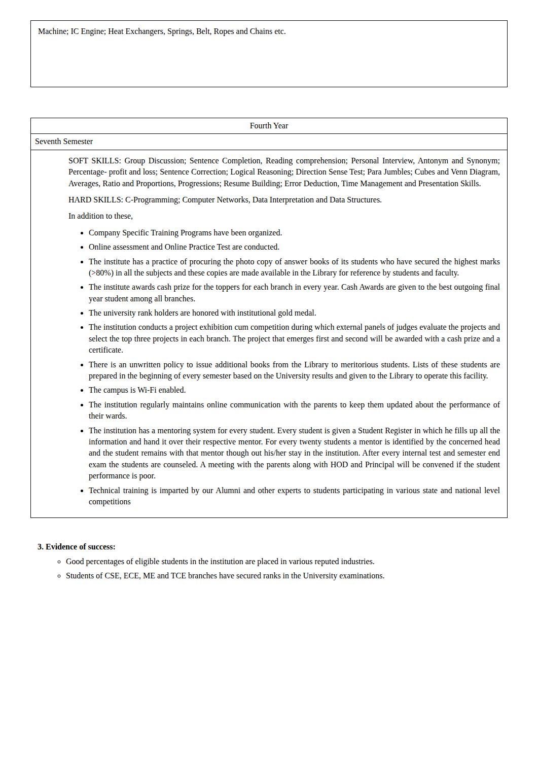Machine; IC Engine; Heat Exchangers, Springs, Belt, Ropes and Chains etc.
Fourth Year
Seventh Semester
SOFT SKILLS: Group Discussion; Sentence Completion, Reading comprehension; Personal Interview, Antonym and Synonym; Percentage- profit and loss; Sentence Correction; Logical Reasoning; Direction Sense Test; Para Jumbles; Cubes and Venn Diagram, Averages, Ratio and Proportions, Progressions; Resume Building; Error Deduction, Time Management and Presentation Skills.
HARD SKILLS: C-Programming; Computer Networks, Data Interpretation and Data Structures.
In addition to these,
Company Specific Training Programs have been organized.
Online assessment and Online Practice Test are conducted.
The institute has a practice of procuring the photo copy of answer books of its students who have secured the highest marks (>80%) in all the subjects and these copies are made available in the Library for reference by students and faculty.
The institute awards cash prize for the toppers for each branch in every year. Cash Awards are given to the best outgoing final year student among all branches.
The university rank holders are honored with institutional gold medal.
The institution conducts a project exhibition cum competition during which external panels of judges evaluate the projects and select the top three projects in each branch. The project that emerges first and second will be awarded with a cash prize and a certificate.
There is an unwritten policy to issue additional books from the Library to meritorious students. Lists of these students are prepared in the beginning of every semester based on the University results and given to the Library to operate this facility.
The campus is Wi-Fi enabled.
The institution regularly maintains online communication with the parents to keep them updated about the performance of their wards.
The institution has a mentoring system for every student. Every student is given a Student Register in which he fills up all the information and hand it over their respective mentor. For every twenty students a mentor is identified by the concerned head and the student remains with that mentor though out his/her stay in the institution. After every internal test and semester end exam the students are counseled. A meeting with the parents along with HOD and Principal will be convened if the student performance is poor.
Technical training is imparted by our Alumni and other experts to students participating in various state and national level competitions
Evidence of success:
Good percentages of eligible students in the institution are placed in various reputed industries.
Students of CSE, ECE, ME and TCE branches have secured ranks in the University examinations.